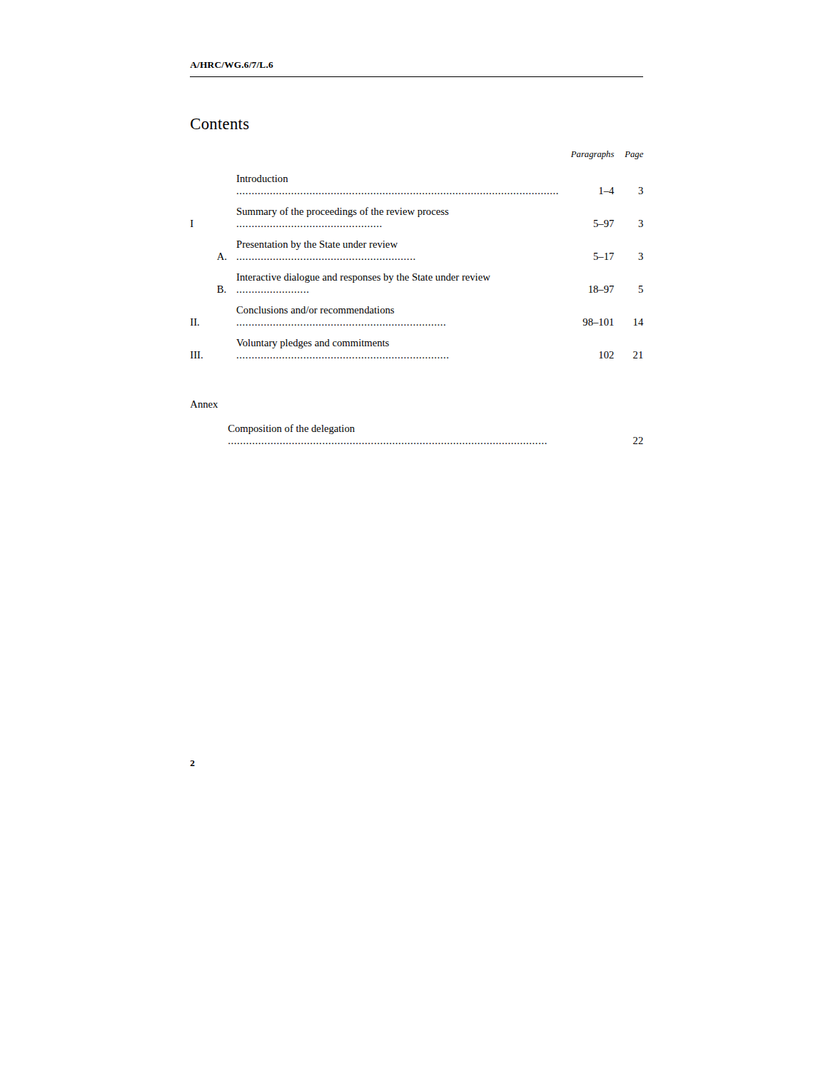A/HRC/WG.6/7/L.6
Contents
| | Paragraphs | Page |
| --- | --- | --- |
| | | Introduction .......................................................................................................... | 1–4 | 3 |
| I | | Summary of the proceedings of the review process ................................................ | 5–97 | 3 |
| | A. | Presentation by the State under review ........................................................... | 5–17 | 3 |
| | B. | Interactive dialogue and responses by the State under review ........................ | 18–97 | 5 |
| II. | | Conclusions and/or recommendations ..................................................................... | 98–101 | 14 |
| III. | | Voluntary pledges and commitments ...................................................................... | 102 | 21 |
Annex
| Composition of the delegation ......................................................................................................... | 22 |
2